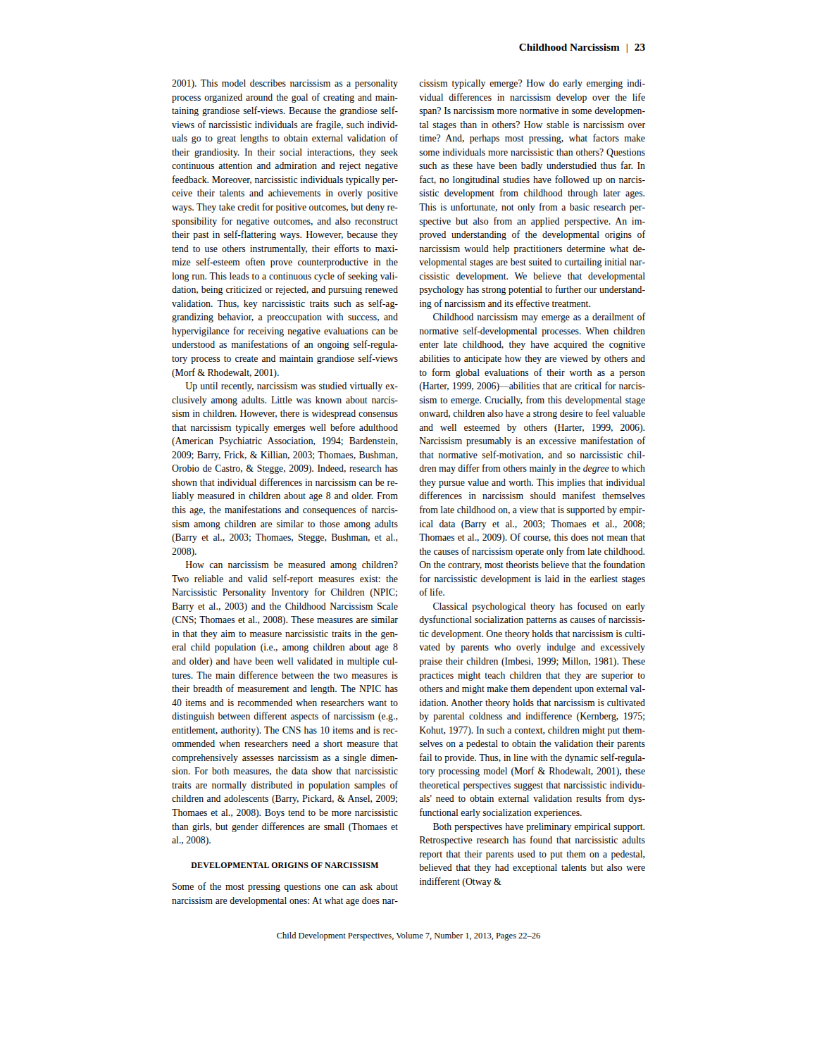Childhood Narcissism | 23
2001). This model describes narcissism as a personality process organized around the goal of creating and maintaining grandiose self-views. Because the grandiose self-views of narcissistic individuals are fragile, such individuals go to great lengths to obtain external validation of their grandiosity. In their social interactions, they seek continuous attention and admiration and reject negative feedback. Moreover, narcissistic individuals typically perceive their talents and achievements in overly positive ways. They take credit for positive outcomes, but deny responsibility for negative outcomes, and also reconstruct their past in self-flattering ways. However, because they tend to use others instrumentally, their efforts to maximize self-esteem often prove counterproductive in the long run. This leads to a continuous cycle of seeking validation, being criticized or rejected, and pursuing renewed validation. Thus, key narcissistic traits such as self-aggrandizing behavior, a preoccupation with success, and hypervigilance for receiving negative evaluations can be understood as manifestations of an ongoing self-regulatory process to create and maintain grandiose self-views (Morf & Rhodewalt, 2001).
Up until recently, narcissism was studied virtually exclusively among adults. Little was known about narcissism in children. However, there is widespread consensus that narcissism typically emerges well before adulthood (American Psychiatric Association, 1994; Bardenstein, 2009; Barry, Frick, & Killian, 2003; Thomaes, Bushman, Orobio de Castro, & Stegge, 2009). Indeed, research has shown that individual differences in narcissism can be reliably measured in children about age 8 and older. From this age, the manifestations and consequences of narcissism among children are similar to those among adults (Barry et al., 2003; Thomaes, Stegge, Bushman, et al., 2008).
How can narcissism be measured among children? Two reliable and valid self-report measures exist: the Narcissistic Personality Inventory for Children (NPIC; Barry et al., 2003) and the Childhood Narcissism Scale (CNS; Thomaes et al., 2008). These measures are similar in that they aim to measure narcissistic traits in the general child population (i.e., among children about age 8 and older) and have been well validated in multiple cultures. The main difference between the two measures is their breadth of measurement and length. The NPIC has 40 items and is recommended when researchers want to distinguish between different aspects of narcissism (e.g., entitlement, authority). The CNS has 10 items and is recommended when researchers need a short measure that comprehensively assesses narcissism as a single dimension. For both measures, the data show that narcissistic traits are normally distributed in population samples of children and adolescents (Barry, Pickard, & Ansel, 2009; Thomaes et al., 2008). Boys tend to be more narcissistic than girls, but gender differences are small (Thomaes et al., 2008).
Developmental Origins of Narcissism
Some of the most pressing questions one can ask about narcissism are developmental ones: At what age does narcissism typically emerge? How do early emerging individual differences in narcissism develop over the life span? Is narcissism more normative in some developmental stages than in others? How stable is narcissism over time? And, perhaps most pressing, what factors make some individuals more narcissistic than others? Questions such as these have been badly understudied thus far. In fact, no longitudinal studies have followed up on narcissistic development from childhood through later ages. This is unfortunate, not only from a basic research perspective but also from an applied perspective. An improved understanding of the developmental origins of narcissism would help practitioners determine what developmental stages are best suited to curtailing initial narcissistic development. We believe that developmental psychology has strong potential to further our understanding of narcissism and its effective treatment.
Childhood narcissism may emerge as a derailment of normative self-developmental processes. When children enter late childhood, they have acquired the cognitive abilities to anticipate how they are viewed by others and to form global evaluations of their worth as a person (Harter, 1999, 2006)—abilities that are critical for narcissism to emerge. Crucially, from this developmental stage onward, children also have a strong desire to feel valuable and well esteemed by others (Harter, 1999, 2006). Narcissism presumably is an excessive manifestation of that normative self-motivation, and so narcissistic children may differ from others mainly in the degree to which they pursue value and worth. This implies that individual differences in narcissism should manifest themselves from late childhood on, a view that is supported by empirical data (Barry et al., 2003; Thomaes et al., 2008; Thomaes et al., 2009). Of course, this does not mean that the causes of narcissism operate only from late childhood. On the contrary, most theorists believe that the foundation for narcissistic development is laid in the earliest stages of life.
Classical psychological theory has focused on early dysfunctional socialization patterns as causes of narcissistic development. One theory holds that narcissism is cultivated by parents who overly indulge and excessively praise their children (Imbesi, 1999; Millon, 1981). These practices might teach children that they are superior to others and might make them dependent upon external validation. Another theory holds that narcissism is cultivated by parental coldness and indifference (Kernberg, 1975; Kohut, 1977). In such a context, children might put themselves on a pedestal to obtain the validation their parents fail to provide. Thus, in line with the dynamic self-regulatory processing model (Morf & Rhodewalt, 2001), these theoretical perspectives suggest that narcissistic individuals' need to obtain external validation results from dysfunctional early socialization experiences.
Both perspectives have preliminary empirical support. Retrospective research has found that narcissistic adults report that their parents used to put them on a pedestal, believed that they had exceptional talents but also were indifferent (Otway &
Child Development Perspectives, Volume 7, Number 1, 2013, Pages 22–26